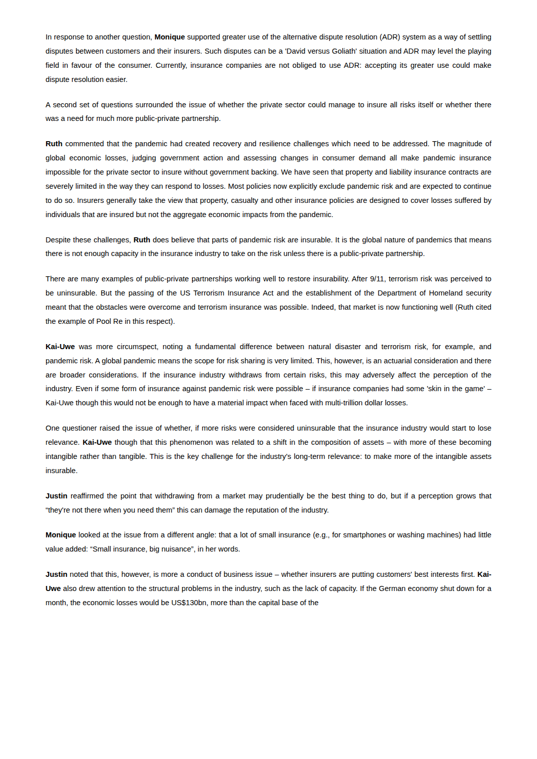In response to another question, Monique supported greater use of the alternative dispute resolution (ADR) system as a way of settling disputes between customers and their insurers. Such disputes can be a 'David versus Goliath' situation and ADR may level the playing field in favour of the consumer. Currently, insurance companies are not obliged to use ADR: accepting its greater use could make dispute resolution easier.
A second set of questions surrounded the issue of whether the private sector could manage to insure all risks itself or whether there was a need for much more public-private partnership.
Ruth commented that the pandemic had created recovery and resilience challenges which need to be addressed. The magnitude of global economic losses, judging government action and assessing changes in consumer demand all make pandemic insurance impossible for the private sector to insure without government backing. We have seen that property and liability insurance contracts are severely limited in the way they can respond to losses. Most policies now explicitly exclude pandemic risk and are expected to continue to do so. Insurers generally take the view that property, casualty and other insurance policies are designed to cover losses suffered by individuals that are insured but not the aggregate economic impacts from the pandemic.
Despite these challenges, Ruth does believe that parts of pandemic risk are insurable. It is the global nature of pandemics that means there is not enough capacity in the insurance industry to take on the risk unless there is a public-private partnership.
There are many examples of public-private partnerships working well to restore insurability. After 9/11, terrorism risk was perceived to be uninsurable. But the passing of the US Terrorism Insurance Act and the establishment of the Department of Homeland security meant that the obstacles were overcome and terrorism insurance was possible. Indeed, that market is now functioning well (Ruth cited the example of Pool Re in this respect).
Kai-Uwe was more circumspect, noting a fundamental difference between natural disaster and terrorism risk, for example, and pandemic risk. A global pandemic means the scope for risk sharing is very limited. This, however, is an actuarial consideration and there are broader considerations. If the insurance industry withdraws from certain risks, this may adversely affect the perception of the industry. Even if some form of insurance against pandemic risk were possible – if insurance companies had some 'skin in the game' – Kai-Uwe though this would not be enough to have a material impact when faced with multi-trillion dollar losses.
One questioner raised the issue of whether, if more risks were considered uninsurable that the insurance industry would start to lose relevance. Kai-Uwe though that this phenomenon was related to a shift in the composition of assets – with more of these becoming intangible rather than tangible. This is the key challenge for the industry's long-term relevance: to make more of the intangible assets insurable.
Justin reaffirmed the point that withdrawing from a market may prudentially be the best thing to do, but if a perception grows that “they're not there when you need them” this can damage the reputation of the industry.
Monique looked at the issue from a different angle: that a lot of small insurance (e.g., for smartphones or washing machines) had little value added: “Small insurance, big nuisance”, in her words.
Justin noted that this, however, is more a conduct of business issue – whether insurers are putting customers' best interests first. Kai-Uwe also drew attention to the structural problems in the industry, such as the lack of capacity. If the German economy shut down for a month, the economic losses would be US$130bn, more than the capital base of the